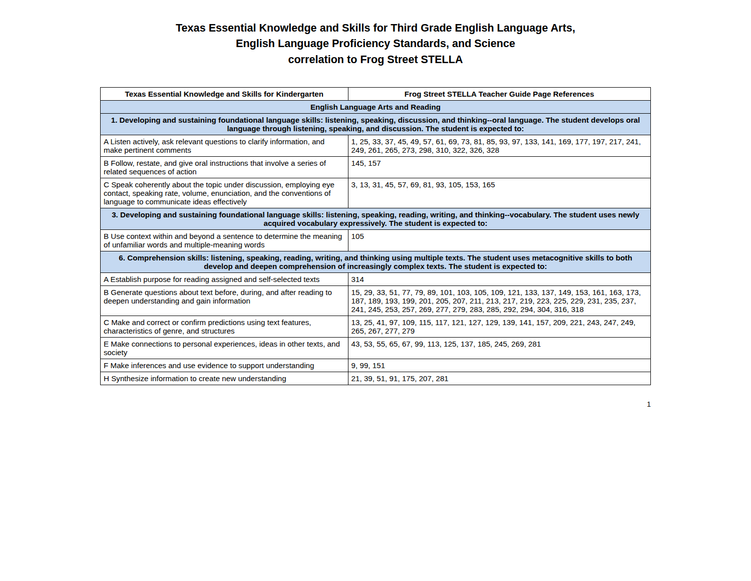Texas Essential Knowledge and Skills for Third Grade English Language Arts,
English Language Proficiency Standards, and Science
correlation to Frog Street STELLA
| Texas Essential Knowledge and Skills for Kindergarten | Frog Street STELLA Teacher Guide Page References |
| --- | --- |
| English Language Arts and Reading |
| 1. Developing and sustaining foundational language skills: listening, speaking, discussion, and thinking--oral language. The student develops oral language through listening, speaking, and discussion. The student is expected to: |
| A Listen actively, ask relevant questions to clarify information, and make pertinent comments | 1, 25, 33, 37, 45, 49, 57, 61, 69, 73, 81, 85, 93, 97, 133, 141, 169, 177, 197, 217, 241, 249, 261, 265, 273, 298, 310, 322, 326, 328 |
| B Follow, restate, and give oral instructions that involve a series of related sequences of action | 145, 157 |
| C Speak coherently about the topic under discussion, employing eye contact, speaking rate, volume, enunciation, and the conventions of language to communicate ideas effectively | 3, 13, 31, 45, 57, 69, 81, 93, 105, 153, 165 |
| 3. Developing and sustaining foundational language skills: listening, speaking, reading, writing, and thinking--vocabulary. The student uses newly acquired vocabulary expressively. The student is expected to: |
| B Use context within and beyond a sentence to determine the meaning of unfamiliar words and multiple-meaning words | 105 |
| 6. Comprehension skills: listening, speaking, reading, writing, and thinking using multiple texts. The student uses metacognitive skills to both develop and deepen comprehension of increasingly complex texts. The student is expected to: |
| A Establish purpose for reading assigned and self-selected texts | 314 |
| B Generate questions about text before, during, and after reading to deepen understanding and gain information | 15, 29, 33, 51, 77, 79, 89, 101, 103, 105, 109, 121, 133, 137, 149, 153, 161, 163, 173, 187, 189, 193, 199, 201, 205, 207, 211, 213, 217, 219, 223, 225, 229, 231, 235, 237, 241, 245, 253, 257, 269, 277, 279, 283, 285, 292, 294, 304, 316, 318 |
| C Make and correct or confirm predictions using text features, characteristics of genre, and structures | 13, 25, 41, 97, 109, 115, 117, 121, 127, 129, 139, 141, 157, 209, 221, 243, 247, 249, 265, 267, 277, 279 |
| E Make connections to personal experiences, ideas in other texts, and society | 43, 53, 55, 65, 67, 99, 113, 125, 137, 185, 245, 269, 281 |
| F Make inferences and use evidence to support understanding | 9, 99, 151 |
| H Synthesize information to create new understanding | 21, 39, 51, 91, 175, 207, 281 |
1